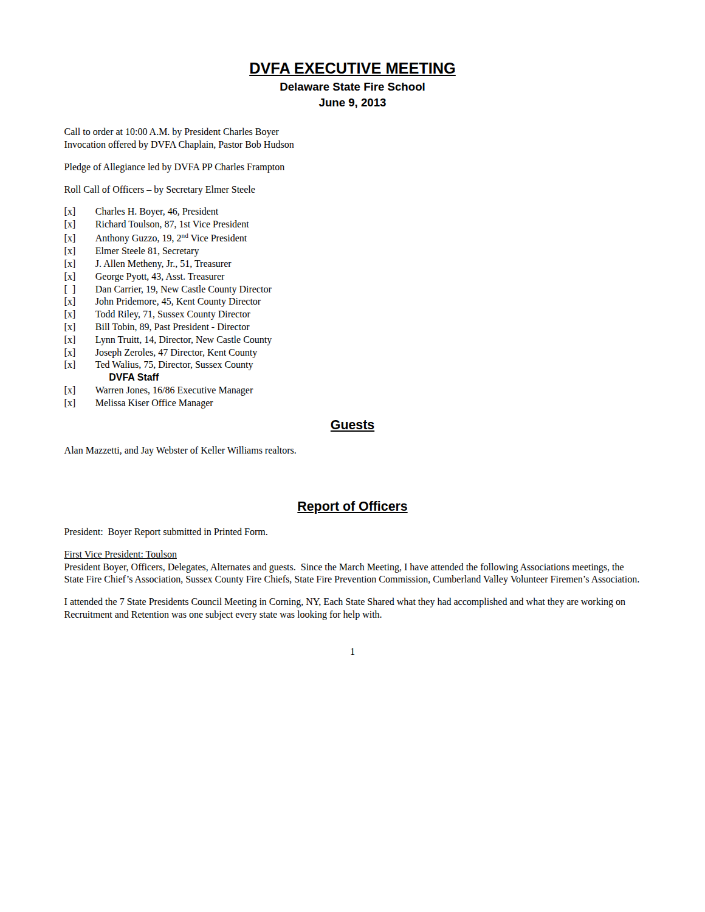DVFA EXECUTIVE MEETING
Delaware State Fire School
June 9, 2013
Call to order at 10:00 A.M. by President Charles Boyer
Invocation offered by DVFA Chaplain, Pastor Bob Hudson
Pledge of Allegiance led by DVFA PP Charles Frampton
Roll Call of Officers – by Secretary Elmer Steele
[x] Charles H. Boyer, 46, President
[x] Richard Toulson, 87, 1st Vice President
[x] Anthony Guzzo, 19, 2nd Vice President
[x] Elmer Steele 81, Secretary
[x] J. Allen Metheny, Jr., 51, Treasurer
[x] George Pyott, 43, Asst. Treasurer
[ ] Dan Carrier, 19, New Castle County Director
[x] John Pridemore, 45, Kent County Director
[x] Todd Riley, 71, Sussex County Director
[x] Bill Tobin, 89, Past President - Director
[x] Lynn Truitt, 14, Director, New Castle County
[x] Joseph Zeroles, 47 Director, Kent County
[x] Ted Walius, 75, Director, Sussex County
DVFA Staff
[x] Warren Jones, 16/86 Executive Manager
[x] Melissa Kiser Office Manager
Guests
Alan Mazzetti, and Jay Webster of Keller Williams realtors.
Report of Officers
President: Boyer Report submitted in Printed Form.
First Vice President: Toulson
President Boyer, Officers, Delegates, Alternates and guests. Since the March Meeting, I have attended the following Associations meetings, the State Fire Chief’s Association, Sussex County Fire Chiefs, State Fire Prevention Commission, Cumberland Valley Volunteer Firemen’s Association.
I attended the 7 State Presidents Council Meeting in Corning, NY, Each State Shared what they had accomplished and what they are working on Recruitment and Retention was one subject every state was looking for help with.
1